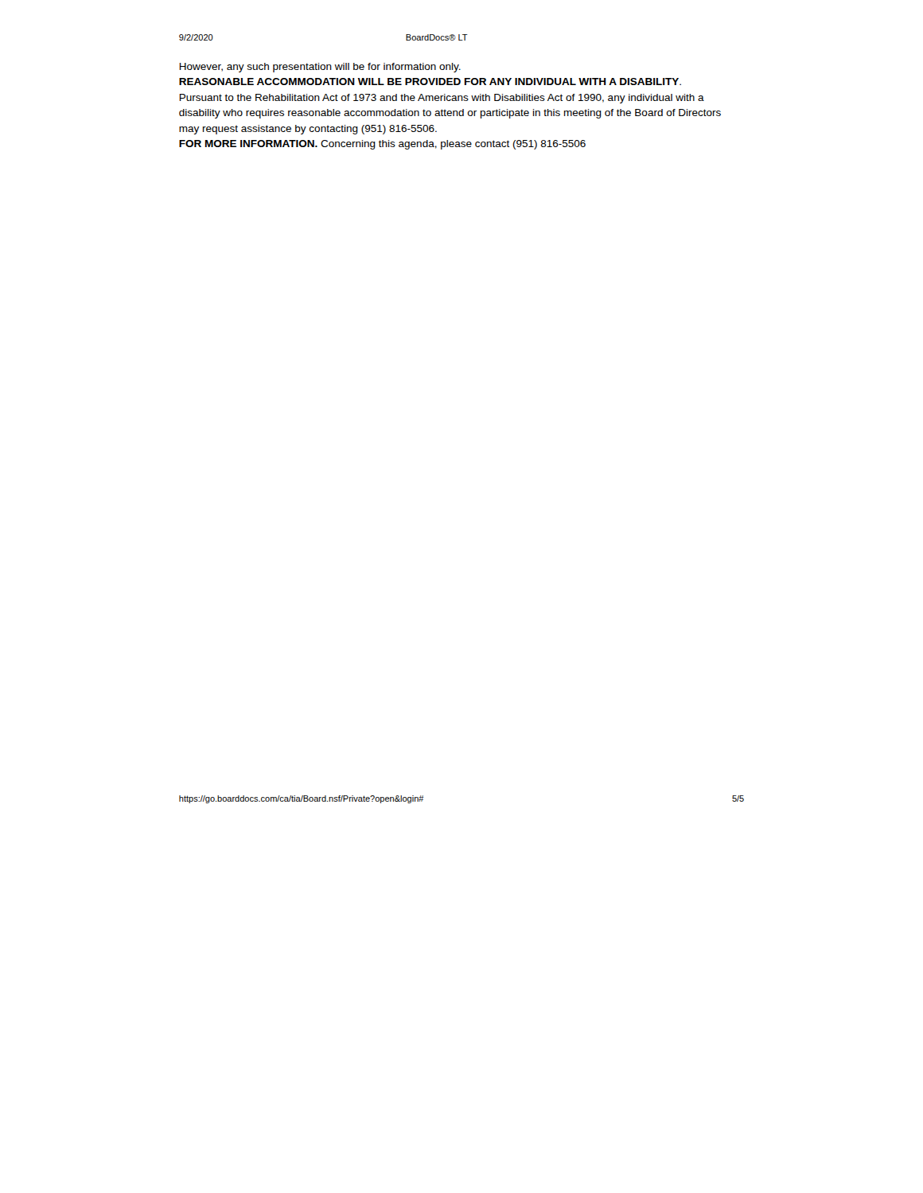9/2/2020 BoardDocs® LT
However, any such presentation will be for information only.
REASONABLE ACCOMMODATION WILL BE PROVIDED FOR ANY INDIVIDUAL WITH A DISABILITY.
Pursuant to the Rehabilitation Act of 1973 and the Americans with Disabilities Act of 1990, any individual with a disability who requires reasonable accommodation to attend or participate in this meeting of the Board of Directors may request assistance by contacting (951) 816-5506.
FOR MORE INFORMATION. Concerning this agenda, please contact (951) 816-5506
https://go.boarddocs.com/ca/tia/Board.nsf/Private?open&login# 5/5